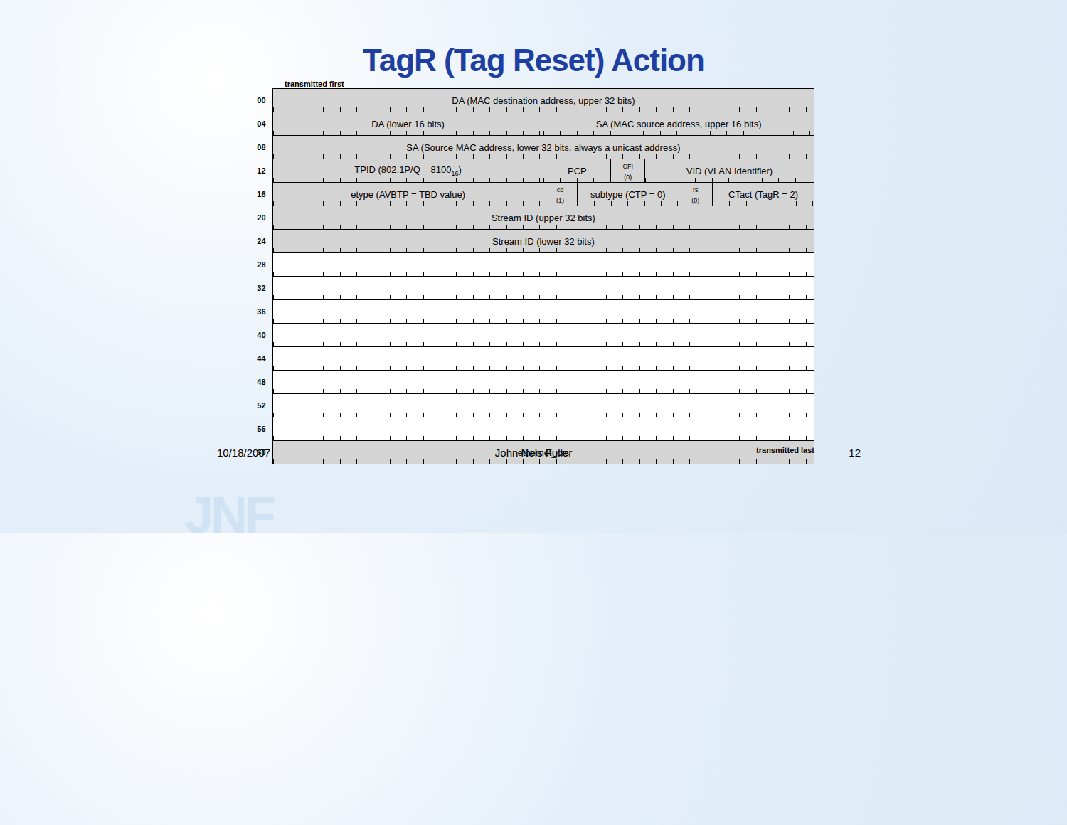JNF
TagR (Tag Reset) Action
transmitted first
| 00 | DA (MAC destination address, upper 32 bits) |
| 04 | DA (lower 16 bits) | SA (MAC source address, upper 16 bits) |
| 08 | SA (Source MAC address, lower 32 bits, always a unicast address) |
| 12 | TPID (802.1P/Q = 8100 16 ) | PCP | CFI (0) | VID (VLAN Identifier) |
| 16 | etype (AVBTP = TBD value) | cd (1) | subtype (CTP = 0) | rs (0) | CTact (TagR = 2) |
| 20 | Stream ID (upper 32 bits) |
| 24 | Stream ID (lower 32 bits) |
| 28 | |
| 32 | |
| 36 | |
| 40 | |
| 44 | |
| 48 | |
| 52 | |
| 56 | |
| 60 | ethernet_crc |
10/18/2007 John Nels Fuller transmitted last 12